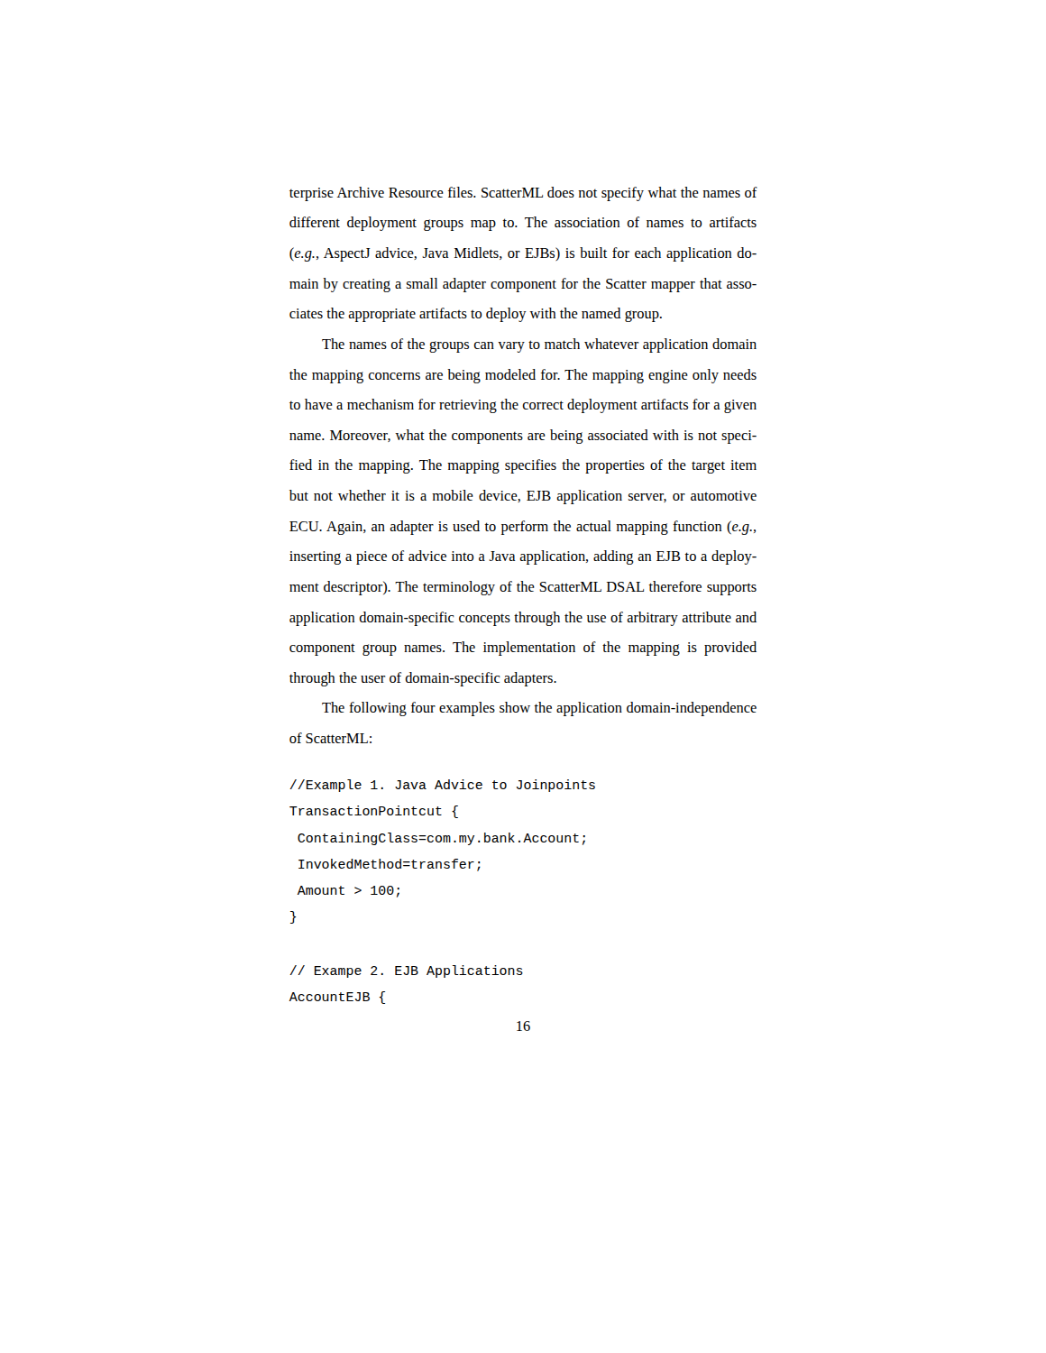terprise Archive Resource files. ScatterML does not specify what the names of different deployment groups map to. The association of names to artifacts (e.g., AspectJ advice, Java Midlets, or EJBs) is built for each application domain by creating a small adapter component for the Scatter mapper that associates the appropriate artifacts to deploy with the named group.
The names of the groups can vary to match whatever application domain the mapping concerns are being modeled for. The mapping engine only needs to have a mechanism for retrieving the correct deployment artifacts for a given name. Moreover, what the components are being associated with is not specified in the mapping. The mapping specifies the properties of the target item but not whether it is a mobile device, EJB application server, or automotive ECU. Again, an adapter is used to perform the actual mapping function (e.g., inserting a piece of advice into a Java application, adding an EJB to a deployment descriptor). The terminology of the ScatterML DSAL therefore supports application domain-specific concepts through the use of arbitrary attribute and component group names. The implementation of the mapping is provided through the user of domain-specific adapters.
The following four examples show the application domain-independence of ScatterML:
//Example 1. Java Advice to Joinpoints
TransactionPointcut {
ContainingClass=com.my.bank.Account;
InvokedMethod=transfer;
Amount > 100;
}
// Exampe 2. EJB Applications
AccountEJB {
16